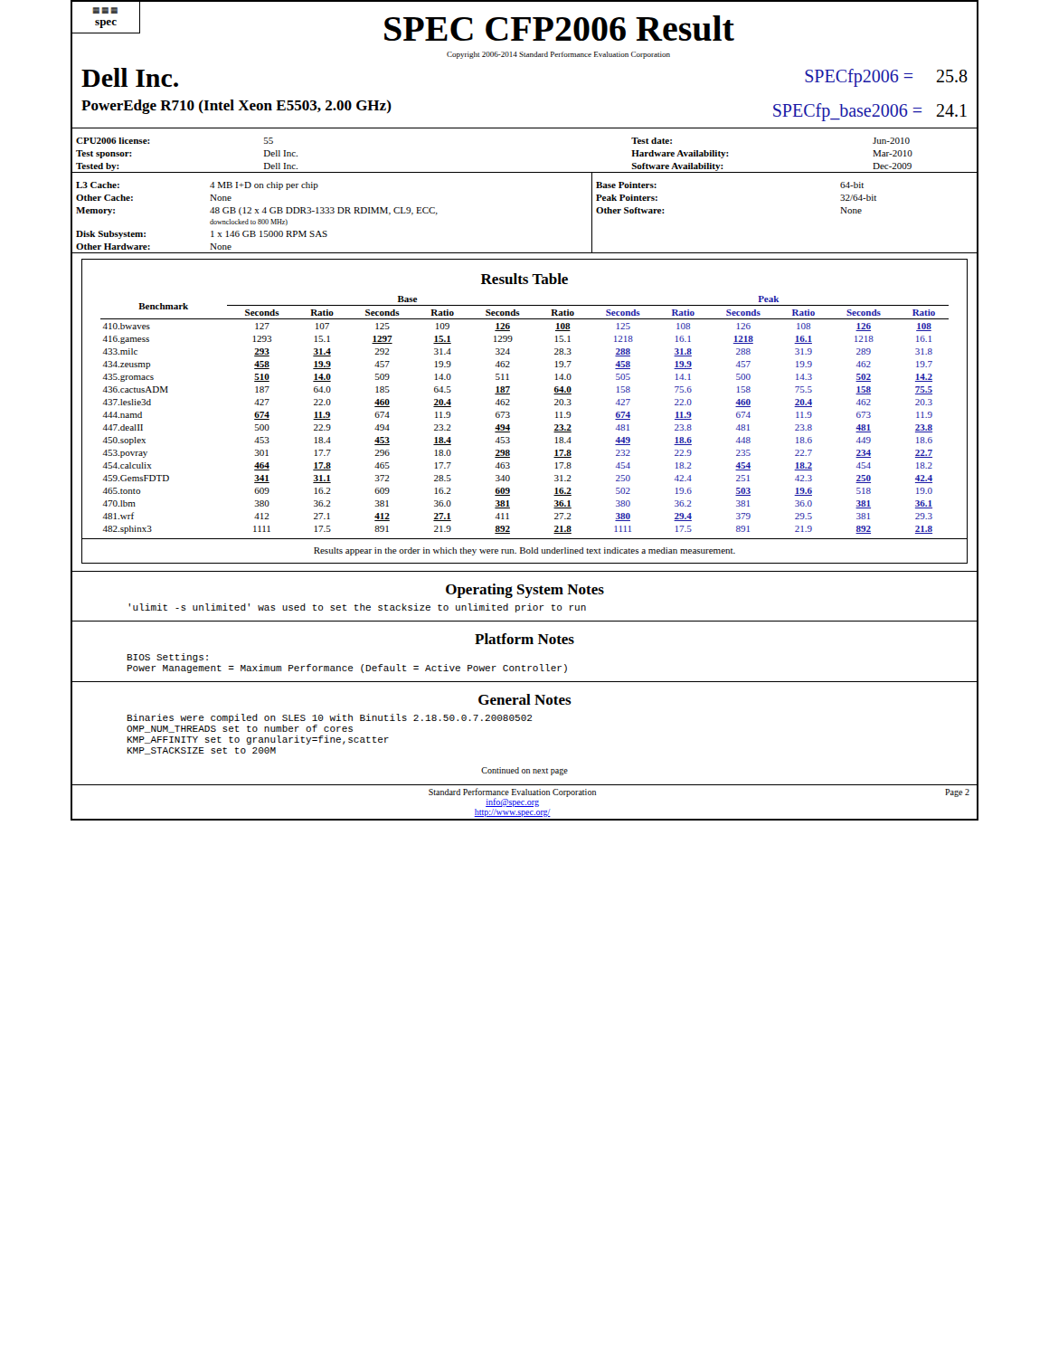▦▦▦
spec
SPEC CFP2006 Result
Copyright 2006-2014 Standard Performance Evaluation Corporation
Dell Inc.
SPECfp2006 = 25.8
PowerEdge R710 (Intel Xeon E5503, 2.00 GHz)
SPECfp_base2006 = 24.1
| CPU2006 license: | 55 | | Test date: | Jun-2010 |
| Test sponsor: | Dell Inc. | | Hardware Availability: | Mar-2010 |
| Tested by: | Dell Inc. | | Software Availability: | Dec-2009 |
| L3 Cache: | 4 MB I+D on chip per chip |
| Other Cache: | None |
| Memory: | 48 GB (12 x 4 GB DDR3-1333 DR RDIMM, CL9, ECC, downclocked to 800 MHz) |
| Disk Subsystem: | 1 x 146 GB 15000 RPM SAS |
| Other Hardware: | None |
| Base Pointers: | 64-bit |
| Peak Pointers: | 32/64-bit |
| Other Software: | None |
Results Table
| Benchmark | Base | Peak |
| --- | --- | --- |
| Seconds | Ratio | Seconds | Ratio | Seconds | Ratio | Seconds | Ratio | Seconds | Ratio | Seconds | Ratio |
| 410.bwaves | 127 | 107 | 125 | 109 | 126 | 108 | 125 | 108 | 126 | 108 | 126 | 108 |
| 416.gamess | 1293 | 15.1 | 1297 | 15.1 | 1299 | 15.1 | 1218 | 16.1 | 1218 | 16.1 | 1218 | 16.1 |
| 433.milc | 293 | 31.4 | 292 | 31.4 | 324 | 28.3 | 288 | 31.8 | 288 | 31.9 | 289 | 31.8 |
| 434.zeusmp | 458 | 19.9 | 457 | 19.9 | 462 | 19.7 | 458 | 19.9 | 457 | 19.9 | 462 | 19.7 |
| 435.gromacs | 510 | 14.0 | 509 | 14.0 | 511 | 14.0 | 505 | 14.1 | 500 | 14.3 | 502 | 14.2 |
| 436.cactusADM | 187 | 64.0 | 185 | 64.5 | 187 | 64.0 | 158 | 75.6 | 158 | 75.5 | 158 | 75.5 |
| 437.leslie3d | 427 | 22.0 | 460 | 20.4 | 462 | 20.3 | 427 | 22.0 | 460 | 20.4 | 462 | 20.3 |
| 444.namd | 674 | 11.9 | 674 | 11.9 | 673 | 11.9 | 674 | 11.9 | 674 | 11.9 | 673 | 11.9 |
| 447.dealII | 500 | 22.9 | 494 | 23.2 | 494 | 23.2 | 481 | 23.8 | 481 | 23.8 | 481 | 23.8 |
| 450.soplex | 453 | 18.4 | 453 | 18.4 | 453 | 18.4 | 449 | 18.6 | 448 | 18.6 | 449 | 18.6 |
| 453.povray | 301 | 17.7 | 296 | 18.0 | 298 | 17.8 | 232 | 22.9 | 235 | 22.7 | 234 | 22.7 |
| 454.calculix | 464 | 17.8 | 465 | 17.7 | 463 | 17.8 | 454 | 18.2 | 454 | 18.2 | 454 | 18.2 |
| 459.GemsFDTD | 341 | 31.1 | 372 | 28.5 | 340 | 31.2 | 250 | 42.4 | 251 | 42.3 | 250 | 42.4 |
| 465.tonto | 609 | 16.2 | 609 | 16.2 | 609 | 16.2 | 502 | 19.6 | 503 | 19.6 | 518 | 19.0 |
| 470.lbm | 380 | 36.2 | 381 | 36.0 | 381 | 36.1 | 380 | 36.2 | 381 | 36.0 | 381 | 36.1 |
| 481.wrf | 412 | 27.1 | 412 | 27.1 | 411 | 27.2 | 380 | 29.4 | 379 | 29.5 | 381 | 29.3 |
| 482.sphinx3 | 1111 | 17.5 | 891 | 21.9 | 892 | 21.8 | 1111 | 17.5 | 891 | 21.9 | 892 | 21.8 |
Results appear in the order in which they were run. Bold underlined text indicates a median measurement.
Operating System Notes
'ulimit -s unlimited' was used to set the stacksize to unlimited prior to run
Platform Notes
BIOS Settings:
Power Management = Maximum Performance (Default = Active Power Controller)
General Notes
Binaries were compiled on SLES 10 with Binutils 2.18.50.0.7.20080502
OMP_NUM_THREADS set to number of cores
KMP_AFFINITY set to granularity=fine,scatter
KMP_STACKSIZE set to 200M
Continued on next page
Standard Performance Evaluation Corporation
info@spec.org
http://www.spec.org/
Page 2